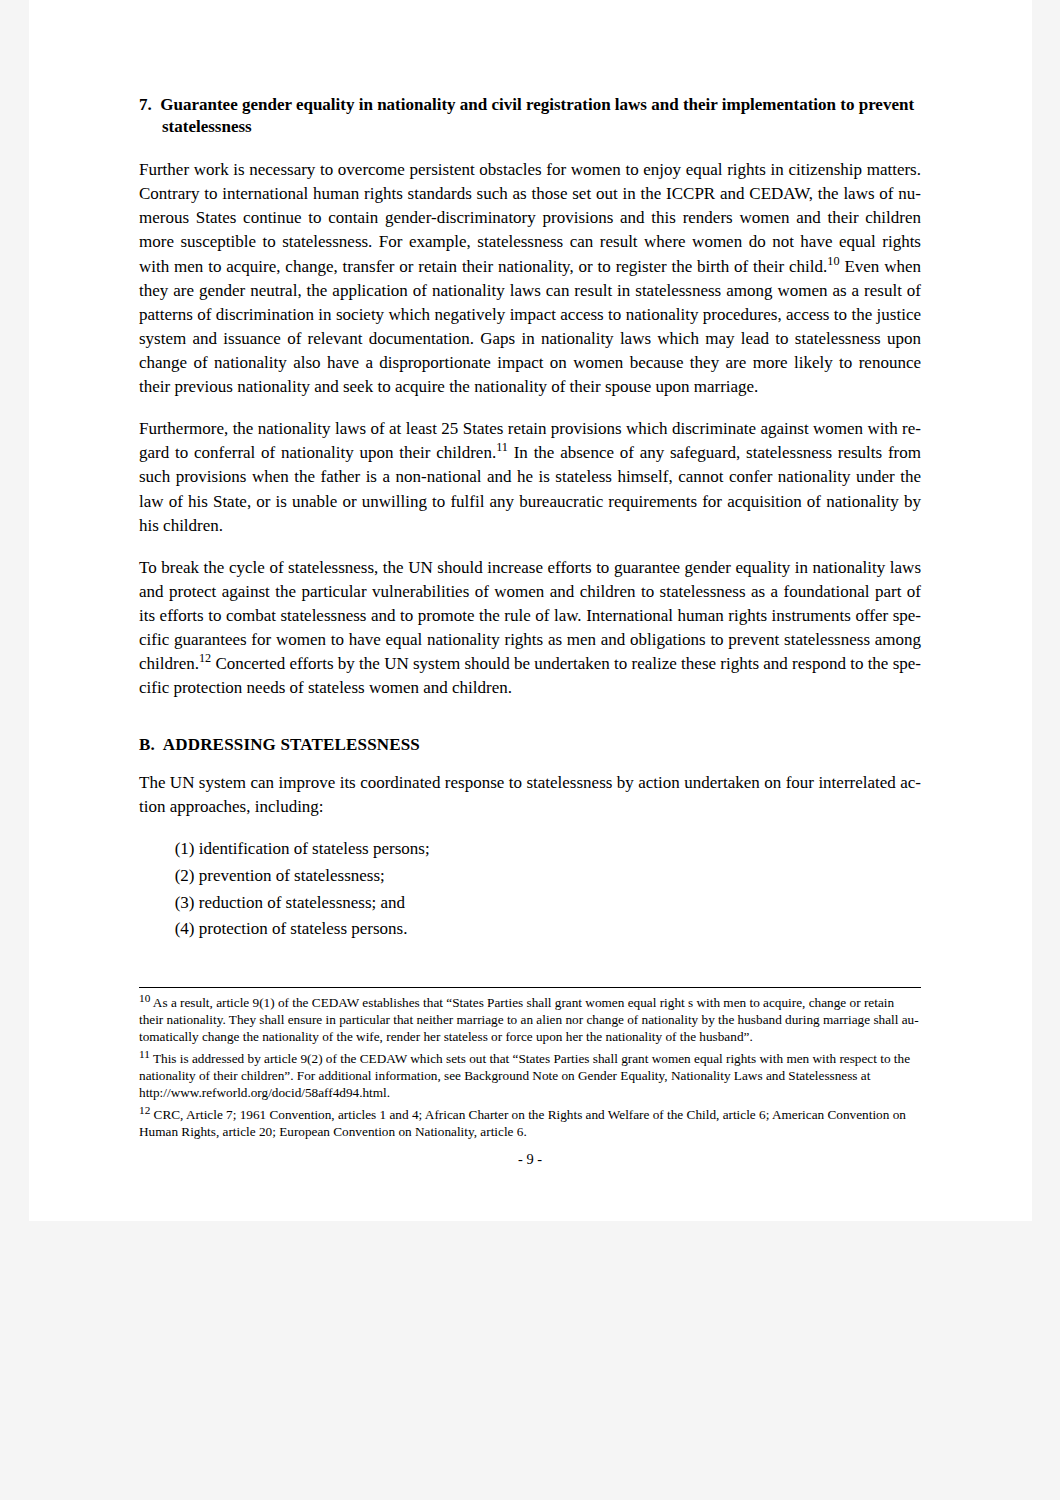7. Guarantee gender equality in nationality and civil registration laws and their implementation to prevent statelessness
Further work is necessary to overcome persistent obstacles for women to enjoy equal rights in citizenship matters. Contrary to international human rights standards such as those set out in the ICCPR and CEDAW, the laws of numerous States continue to contain gender-discriminatory provisions and this renders women and their children more susceptible to statelessness. For example, statelessness can result where women do not have equal rights with men to acquire, change, transfer or retain their nationality, or to register the birth of their child.10 Even when they are gender neutral, the application of nationality laws can result in statelessness among women as a result of patterns of discrimination in society which negatively impact access to nationality procedures, access to the justice system and issuance of relevant documentation. Gaps in nationality laws which may lead to statelessness upon change of nationality also have a disproportionate impact on women because they are more likely to renounce their previous nationality and seek to acquire the nationality of their spouse upon marriage.
Furthermore, the nationality laws of at least 25 States retain provisions which discriminate against women with regard to conferral of nationality upon their children.11 In the absence of any safeguard, statelessness results from such provisions when the father is a non-national and he is stateless himself, cannot confer nationality under the law of his State, or is unable or unwilling to fulfil any bureaucratic requirements for acquisition of nationality by his children.
To break the cycle of statelessness, the UN should increase efforts to guarantee gender equality in nationality laws and protect against the particular vulnerabilities of women and children to statelessness as a foundational part of its efforts to combat statelessness and to promote the rule of law. International human rights instruments offer specific guarantees for women to have equal nationality rights as men and obligations to prevent statelessness among children.12 Concerted efforts by the UN system should be undertaken to realize these rights and respond to the specific protection needs of stateless women and children.
B. ADDRESSING STATELESSNESS
The UN system can improve its coordinated response to statelessness by action undertaken on four interrelated action approaches, including:
(1) identification of stateless persons;
(2) prevention of statelessness;
(3) reduction of statelessness; and
(4) protection of stateless persons.
10 As a result, article 9(1) of the CEDAW establishes that “States Parties shall grant women equal right s with men to acquire, change or retain their nationality. They shall ensure in particular that neither marriage to an alien nor change of nationality by the husband during marriage shall automatically change the nationality of the wife, render her stateless or force upon her the nationality of the husband”.
11 This is addressed by article 9(2) of the CEDAW which sets out that “States Parties shall grant women equal rights with men with respect to the nationality of their children”. For additional information, see Background Note on Gender Equality, Nationality Laws and Statelessness at http://www.refworld.org/docid/58aff4d94.html.
12 CRC, Article 7; 1961 Convention, articles 1 and 4; African Charter on the Rights and Welfare of the Child, article 6; American Convention on Human Rights, article 20; European Convention on Nationality, article 6.
- 9 -